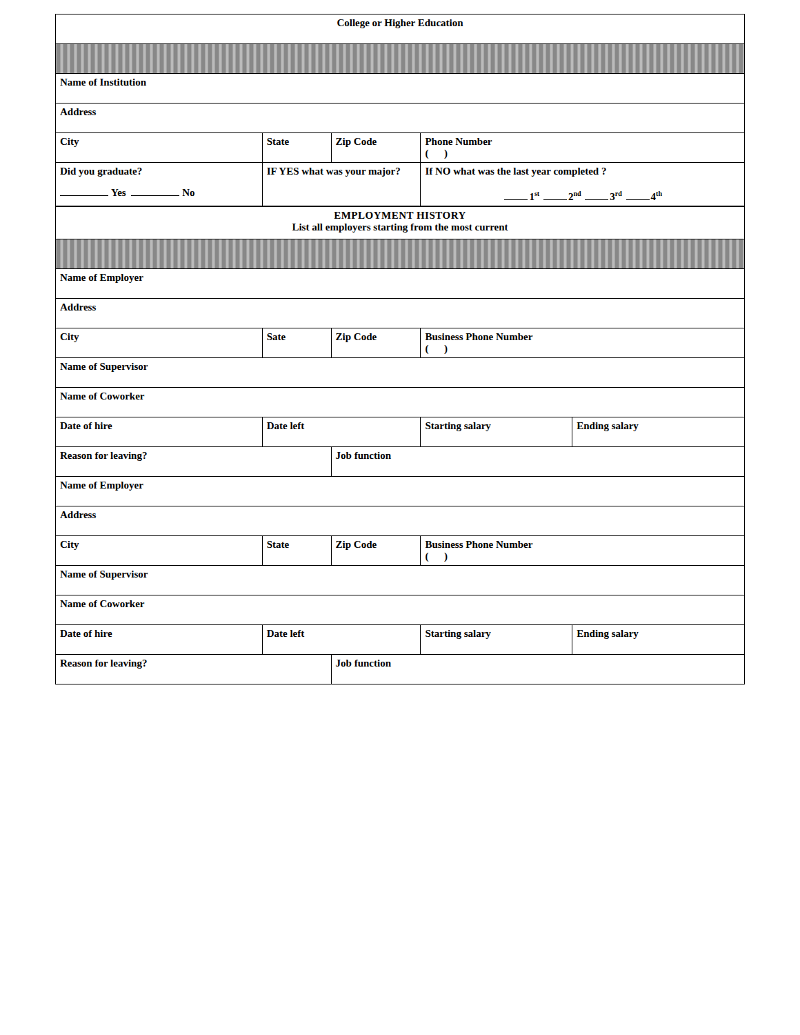| College or Higher Education |
| Name of Institution |
| Address |
| City | State | Zip Code | Phone Number ( ) |
| Did you graduate? Yes No | IF YES what was your major? | If NO what was the last year completed ? 1 st 2 nd 3 rd 4 th |
| EMPLOYMENT HISTORY List all employers starting from the most current |
| Name of Employer |
| Address |
| City | Sate | Zip Code | Business Phone Number ( ) |
| Name of Supervisor |
| Name of Coworker |
| Date of hire | Date left | Starting salary | Ending salary |
| Reason for leaving? | Job function |
| Name of Employer |
| Address |
| City | State | Zip Code | Business Phone Number ( ) |
| Name of Supervisor |
| Name of Coworker |
| Date of hire | Date left | Starting salary | Ending salary |
| Reason for leaving? | Job function |